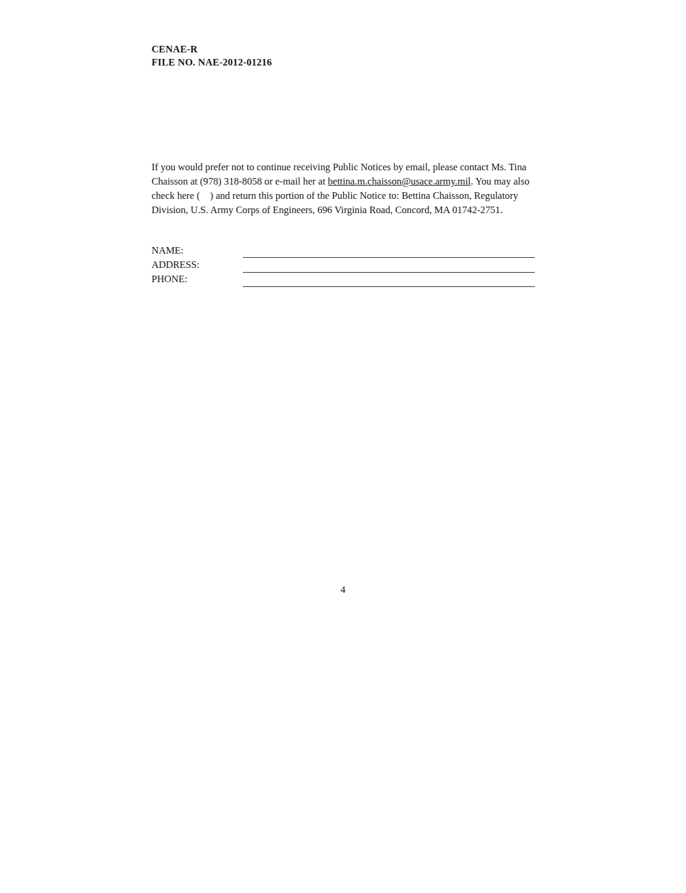CENAE-R
FILE NO. NAE-2012-01216
If you would prefer not to continue receiving Public Notices by email, please contact Ms. Tina Chaisson at (978) 318-8058 or e-mail her at bettina.m.chaisson@usace.army.mil. You may also check here ( ) and return this portion of the Public Notice to: Bettina Chaisson, Regulatory Division, U.S. Army Corps of Engineers, 696 Virginia Road, Concord, MA 01742-2751.
| NAME: | | |
| ADDRESS: | | |
| PHONE: | | |
4